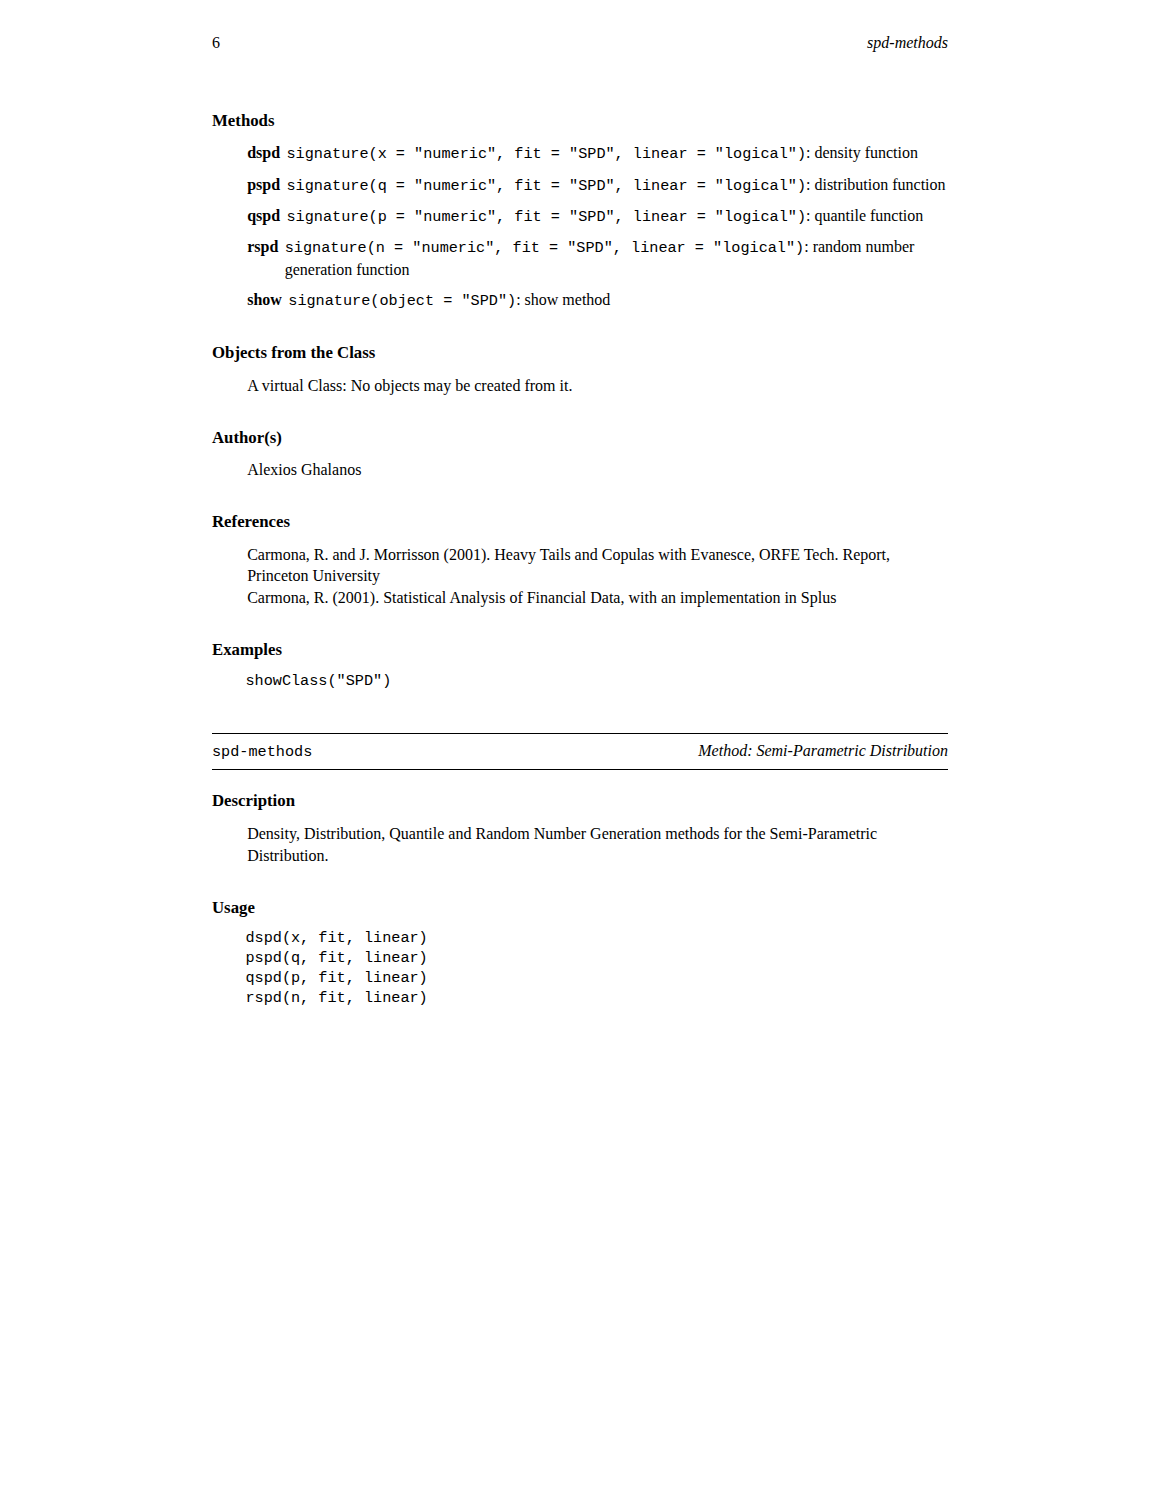6 spd-methods
Methods
dspd
signature(x = "numeric", fit = "SPD", linear = "logical"): density function
pspd
signature(q = "numeric", fit = "SPD", linear = "logical"): distribution function
qspd
signature(p = "numeric", fit = "SPD", linear = "logical"): quantile function
rspd
signature(n = "numeric", fit = "SPD", linear = "logical"): random number generation function
show
signature(object = "SPD"): show method
Objects from the Class
A virtual Class: No objects may be created from it.
Author(s)
Alexios Ghalanos
References
Carmona, R. and J. Morrisson (2001). Heavy Tails and Copulas with Evanesce, ORFE Tech. Report, Princeton University
Carmona, R. (2001). Statistical Analysis of Financial Data, with an implementation in Splus
Examples
showClass("SPD")
spd-methods Method: Semi-Parametric Distribution
Description
Density, Distribution, Quantile and Random Number Generation methods for the Semi-Parametric Distribution.
Usage
dspd(x, fit, linear)
pspd(q, fit, linear)
qspd(p, fit, linear)
rspd(n, fit, linear)